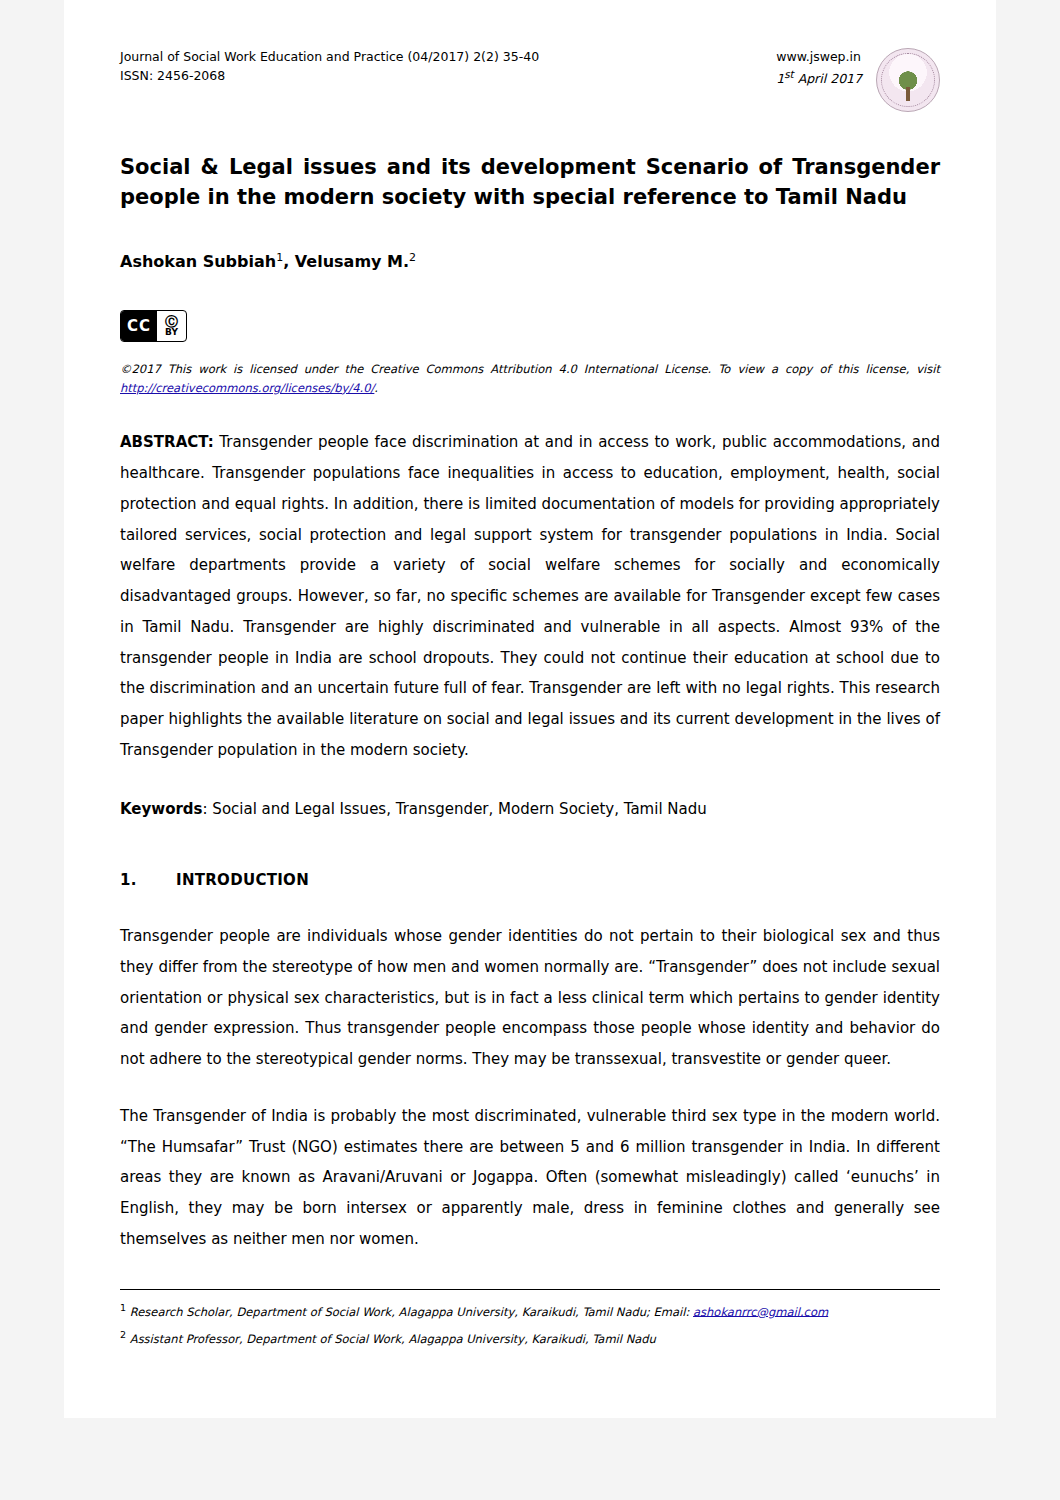Journal of Social Work Education and Practice (04/2017) 2(2) 35-40
ISSN: 2456-2068
www.jswep.in
1st April 2017
Social & Legal issues and its development Scenario of Transgender people in the modern society with special reference to Tamil Nadu
Ashokan Subbiah1, Velusamy M.2
CC ⒸBY
©2017 This work is licensed under the Creative Commons Attribution 4.0 International License. To view a copy of this license, visit http://creativecommons.org/licenses/by/4.0/.
ABSTRACT: Transgender people face discrimination at and in access to work, public accommodations, and healthcare. Transgender populations face inequalities in access to education, employment, health, social protection and equal rights. In addition, there is limited documentation of models for providing appropriately tailored services, social protection and legal support system for transgender populations in India. Social welfare departments provide a variety of social welfare schemes for socially and economically disadvantaged groups. However, so far, no specific schemes are available for Transgender except few cases in Tamil Nadu. Transgender are highly discriminated and vulnerable in all aspects. Almost 93% of the transgender people in India are school dropouts. They could not continue their education at school due to the discrimination and an uncertain future full of fear. Transgender are left with no legal rights. This research paper highlights the available literature on social and legal issues and its current development in the lives of Transgender population in the modern society.
Keywords: Social and Legal Issues, Transgender, Modern Society, Tamil Nadu
1. INTRODUCTION
Transgender people are individuals whose gender identities do not pertain to their biological sex and thus they differ from the stereotype of how men and women normally are. “Transgender” does not include sexual orientation or physical sex characteristics, but is in fact a less clinical term which pertains to gender identity and gender expression. Thus transgender people encompass those people whose identity and behavior do not adhere to the stereotypical gender norms. They may be transsexual, transvestite or gender queer.
The Transgender of India is probably the most discriminated, vulnerable third sex type in the modern world. “The Humsafar” Trust (NGO) estimates there are between 5 and 6 million transgender in India. In different areas they are known as Aravani/Aruvani or Jogappa. Often (somewhat misleadingly) called ‘eunuchs’ in English, they may be born intersex or apparently male, dress in feminine clothes and generally see themselves as neither men nor women.
1 Research Scholar, Department of Social Work, Alagappa University, Karaikudi, Tamil Nadu; Email: ashokanrrc@gmail.com
2 Assistant Professor, Department of Social Work, Alagappa University, Karaikudi, Tamil Nadu